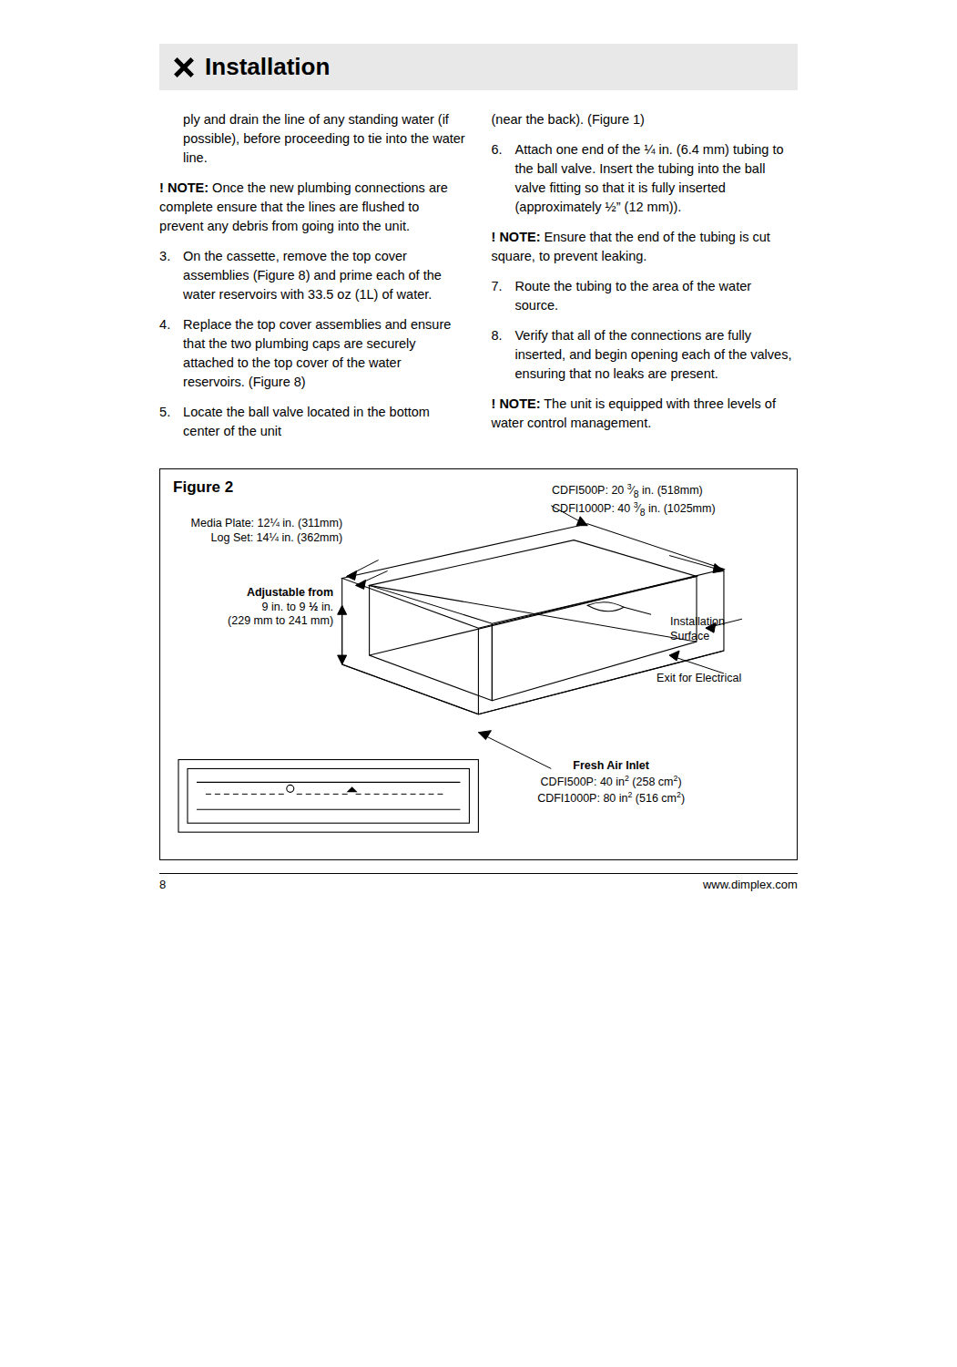Installation
ply and drain the line of any standing water (if possible), before proceeding to tie into the water line.
! NOTE: Once the new plumbing connections are complete ensure that the lines are flushed to prevent any debris from going into the unit.
3. On the cassette, remove the top cover assemblies (Figure 8) and prime each of the water reservoirs with 33.5 oz (1L) of water.
4. Replace the top cover assemblies and ensure that the two plumbing caps are securely attached to the top cover of the water reservoirs. (Figure 8)
5. Locate the ball valve located in the bottom center of the unit
(near the back). (Figure 1)
6. Attach one end of the ¼ in. (6.4 mm) tubing to the ball valve. Insert the tubing into the ball valve fitting so that it is fully inserted (approximately ½” (12 mm)).
! NOTE: Ensure that the end of the tubing is cut square, to prevent leaking.
7. Route the tubing to the area of the water source.
8. Verify that all of the connections are fully inserted, and begin opening each of the valves, ensuring that no leaks are present.
! NOTE: The unit is equipped with three levels of water control management.
Figure 2
CDFI500P: 20 3⁄8 in. (518mm)
CDFI1000P: 40 3⁄8 in. (1025mm)
Media Plate: 12¼ in. (311mm)
Log Set: 14¼ in. (362mm)
Adjustable from
9 in. to 9 ½ in.
(229 mm to 241 mm)
Installation
Surface
Exit for Electrical
Fresh Air Inlet
CDFI500P: 40 in2 (258 cm2)
CDFI1000P: 80 in2 (516 cm2)
8 www.dimplex.com